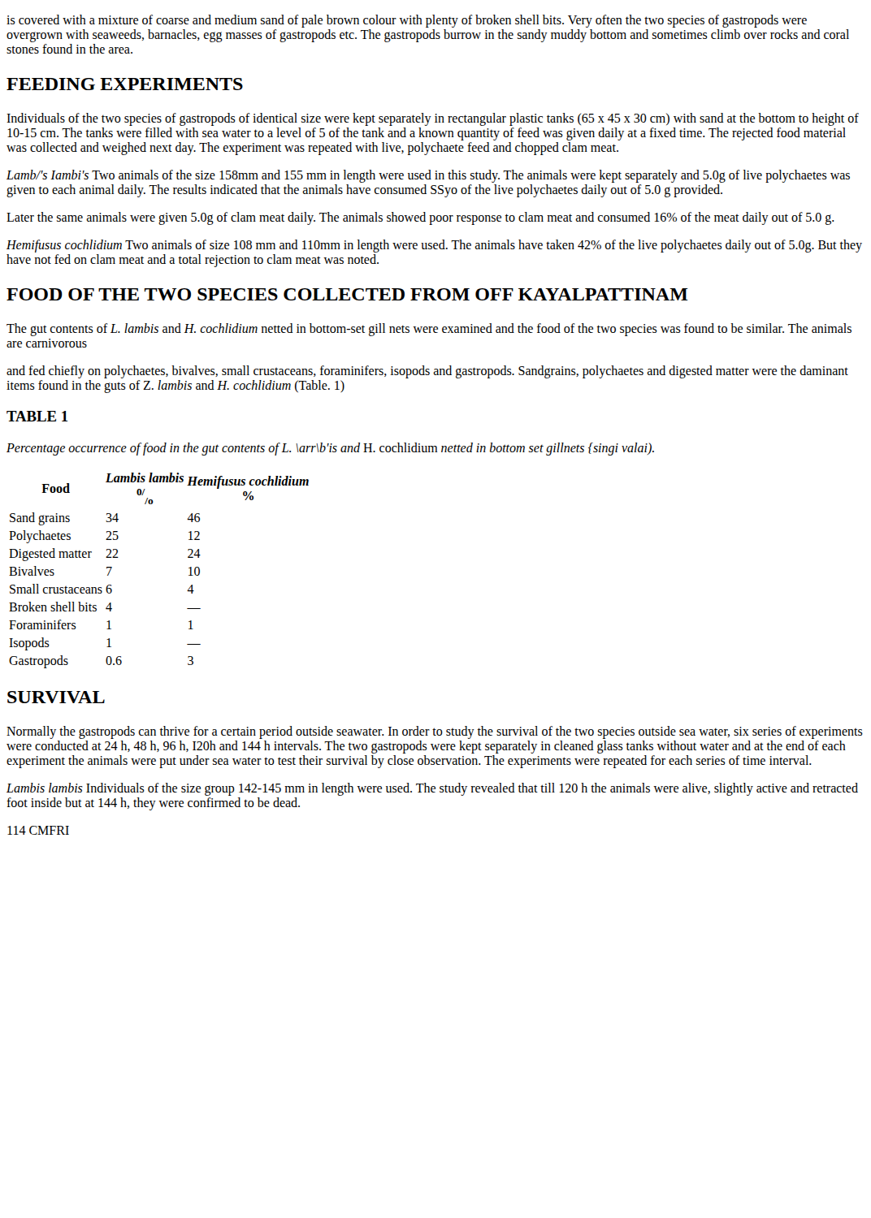is covered with a mixture of coarse and medium sand of pale brown colour with plenty of broken shell bits. Very often the two species of gastropods were overgrown with seaweeds, barnacles, egg masses of gastropods etc. The gastropods burrow in the sandy muddy bottom and sometimes climb over rocks and coral stones found in the area.
FEEDING EXPERIMENTS
Individuals of the two species of gastropods of identical size were kept separately in rectangular plastic tanks (65 x 45 x 30 cm) with sand at the bottom to height of 10-15 cm. The tanks were filled with sea water to a level of 5 of the tank and a known quantity of feed was given daily at a fixed time. The rejected food material was collected and weighed next day. The experiment was repeated with live, polychaete feed and chopped clam meat.
Lamb/'s Iambi's Two animals of the size 158mm and 155 mm in length were used in this study. The animals were kept separately and 5.0g of live polychaetes was given to each animal daily. The results indicated that the animals have consumed SSyo of the live polychaetes daily out of 5.0 g provided.
Later the same animals were given 5.0g of clam meat daily. The animals showed poor response to clam meat and consumed 16% of the meat daily out of 5.0 g.
Hemifusus cochlidium Two animals of size 108 mm and 110mm in length were used. The animals have taken 42% of the live polychaetes daily out of 5.0g. But they have not fed on clam meat and a total rejection to clam meat was noted.
FOOD OF THE TWO SPECIES COLLECTED FROM OFF KAYALPATTINAM
The gut contents of L. lambis and H. cochlidium netted in bottom-set gill nets were examined and the food of the two species was found to be similar. The animals are carnivorous
and fed chiefly on polychaetes, bivalves, small crustaceans, foraminifers, isopods and gastropods. Sandgrains, polychaetes and digested matter were the daminant items found in the guts of Z. lambis and H. cochlidium (Table. 1)
TABLE 1
Percentage occurrence of food in the gut contents of L. \arr\b'is and H. cochlidium netted in bottom set gillnets {singi valai).
| Food | Lambis lambis 0/ /o | Hemifusus cochlidium % |
| --- | --- | --- |
| Sand grains | 34 | 46 |
| Polychaetes | 25 | 12 |
| Digested matter | 22 | 24 |
| Bivalves | 7 | 10 |
| Small crustaceans | 6 | 4 |
| Broken shell bits | 4 | — |
| Foraminifers | 1 | 1 |
| Isopods | 1 | — |
| Gastropods | 0.6 | 3 |
SURVIVAL
Normally the gastropods can thrive for a certain period outside seawater. In order to study the survival of the two species outside sea water, six series of experiments were conducted at 24 h, 48 h, 96 h, I20h and 144 h intervals. The two gastropods were kept separately in cleaned glass tanks without water and at the end of each experiment the animals were put under sea water to test their survival by close observation. The experiments were repeated for each series of time interval.
Lambis lambis Individuals of the size group 142-145 mm in length were used. The study revealed that till 120 h the animals were alive, slightly active and retracted foot inside but at 144 h, they were confirmed to be dead.
114 CMFRI